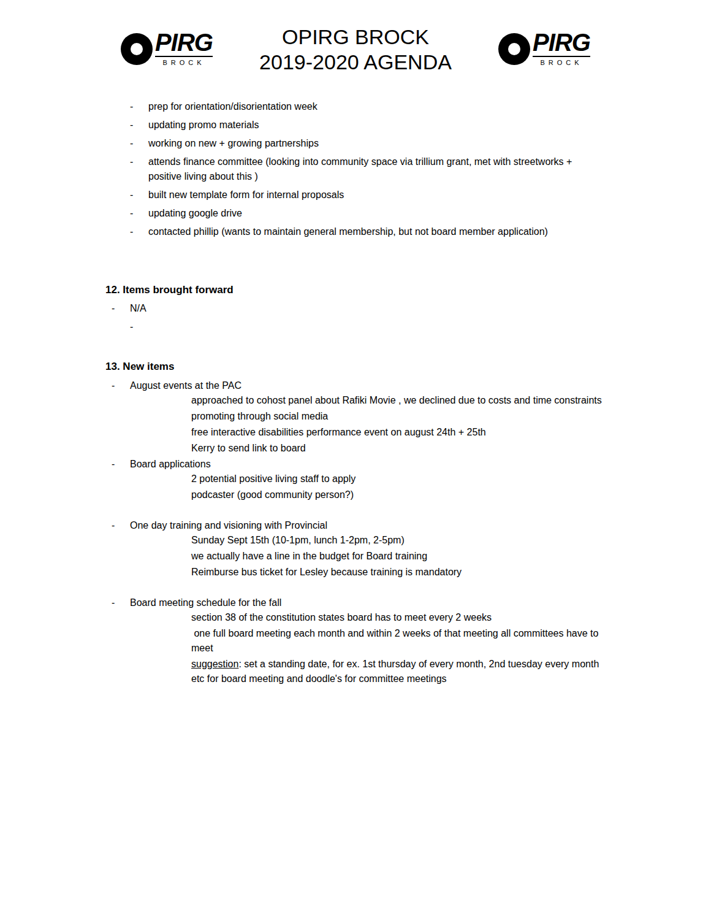PIRG
BROCK
OPIRG BROCK
2019-2020 AGENDA
PIRG
BROCK
prep for orientation/disorientation week
updating promo materials
working on new + growing partnerships
attends finance committee (looking into community space via trillium grant, met with streetworks + positive living about this )
built new template form for internal proposals
updating google drive
contacted phillip (wants to maintain general membership, but not board member application)
12. Items brought forward
N/A
13. New items
August events at the PAC
approached to cohost panel about Rafiki Movie , we declined due to costs and time constraints
promoting through social media
free interactive disabilities performance event on august 24th + 25th
Kerry to send link to board
Board applications
2 potential positive living staff to apply
podcaster (good community person?)
One day training and visioning with Provincial
Sunday Sept 15th (10-1pm, lunch 1-2pm, 2-5pm)
we actually have a line in the budget for Board training
Reimburse bus ticket for Lesley because training is mandatory
Board meeting schedule for the fall
section 38 of the constitution states board has to meet every 2 weeks
one full board meeting each month and within 2 weeks of that meeting all committees have to meet
suggestion: set a standing date, for ex. 1st thursday of every month, 2nd tuesday every month etc for board meeting and doodle's for committee meetings